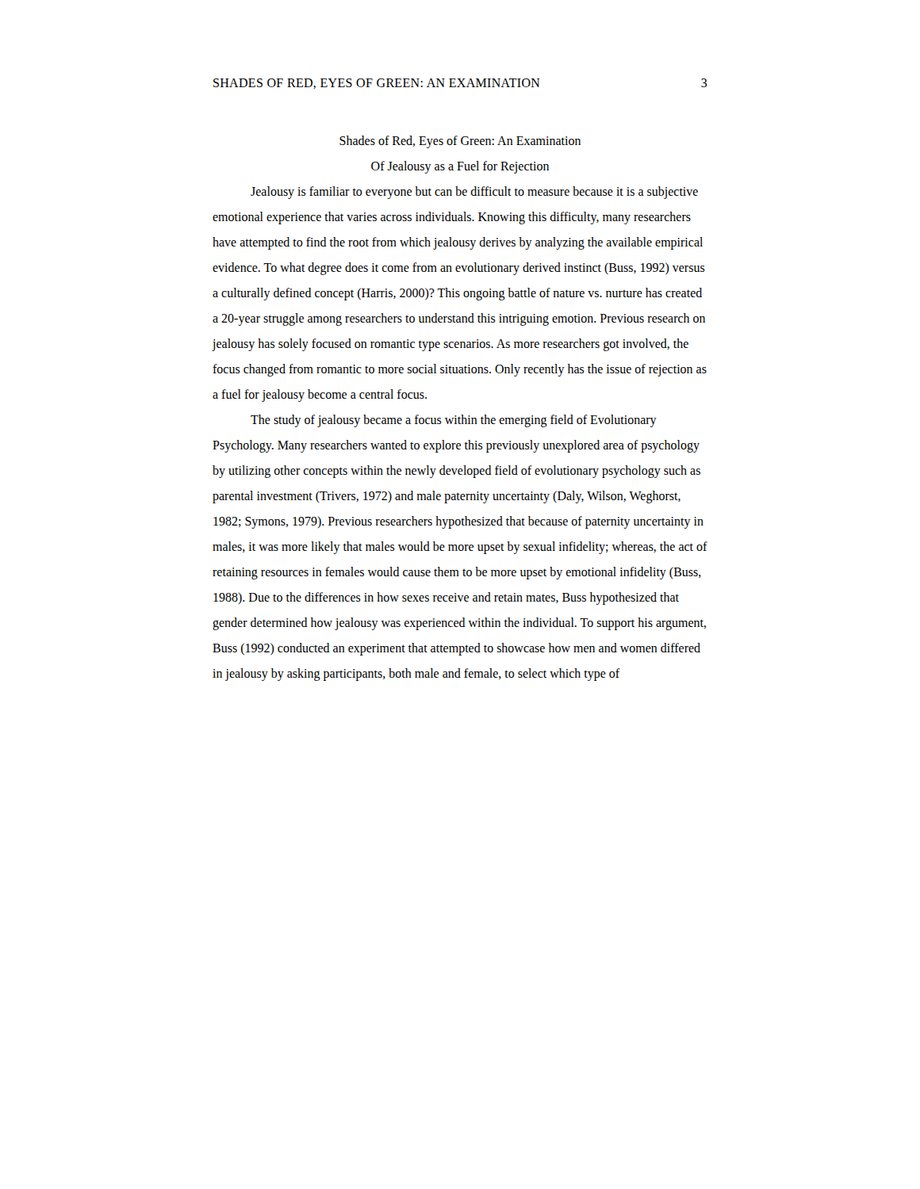Shades of Red, Eyes of Green: An Examination 3
Shades of Red, Eyes of Green: An Examination Of Jealousy as a Fuel for Rejection
Jealousy is familiar to everyone but can be difficult to measure because it is a subjective emotional experience that varies across individuals. Knowing this difficulty, many researchers have attempted to find the root from which jealousy derives by analyzing the available empirical evidence. To what degree does it come from an evolutionary derived instinct (Buss, 1992) versus a culturally defined concept (Harris, 2000)? This ongoing battle of nature vs. nurture has created a 20-year struggle among researchers to understand this intriguing emotion. Previous research on jealousy has solely focused on romantic type scenarios. As more researchers got involved, the focus changed from romantic to more social situations. Only recently has the issue of rejection as a fuel for jealousy become a central focus.
The study of jealousy became a focus within the emerging field of Evolutionary Psychology. Many researchers wanted to explore this previously unexplored area of psychology by utilizing other concepts within the newly developed field of evolutionary psychology such as parental investment (Trivers, 1972) and male paternity uncertainty (Daly, Wilson, Weghorst, 1982; Symons, 1979). Previous researchers hypothesized that because of paternity uncertainty in males, it was more likely that males would be more upset by sexual infidelity; whereas, the act of retaining resources in females would cause them to be more upset by emotional infidelity (Buss, 1988). Due to the differences in how sexes receive and retain mates, Buss hypothesized that gender determined how jealousy was experienced within the individual. To support his argument, Buss (1992) conducted an experiment that attempted to showcase how men and women differed in jealousy by asking participants, both male and female, to select which type of